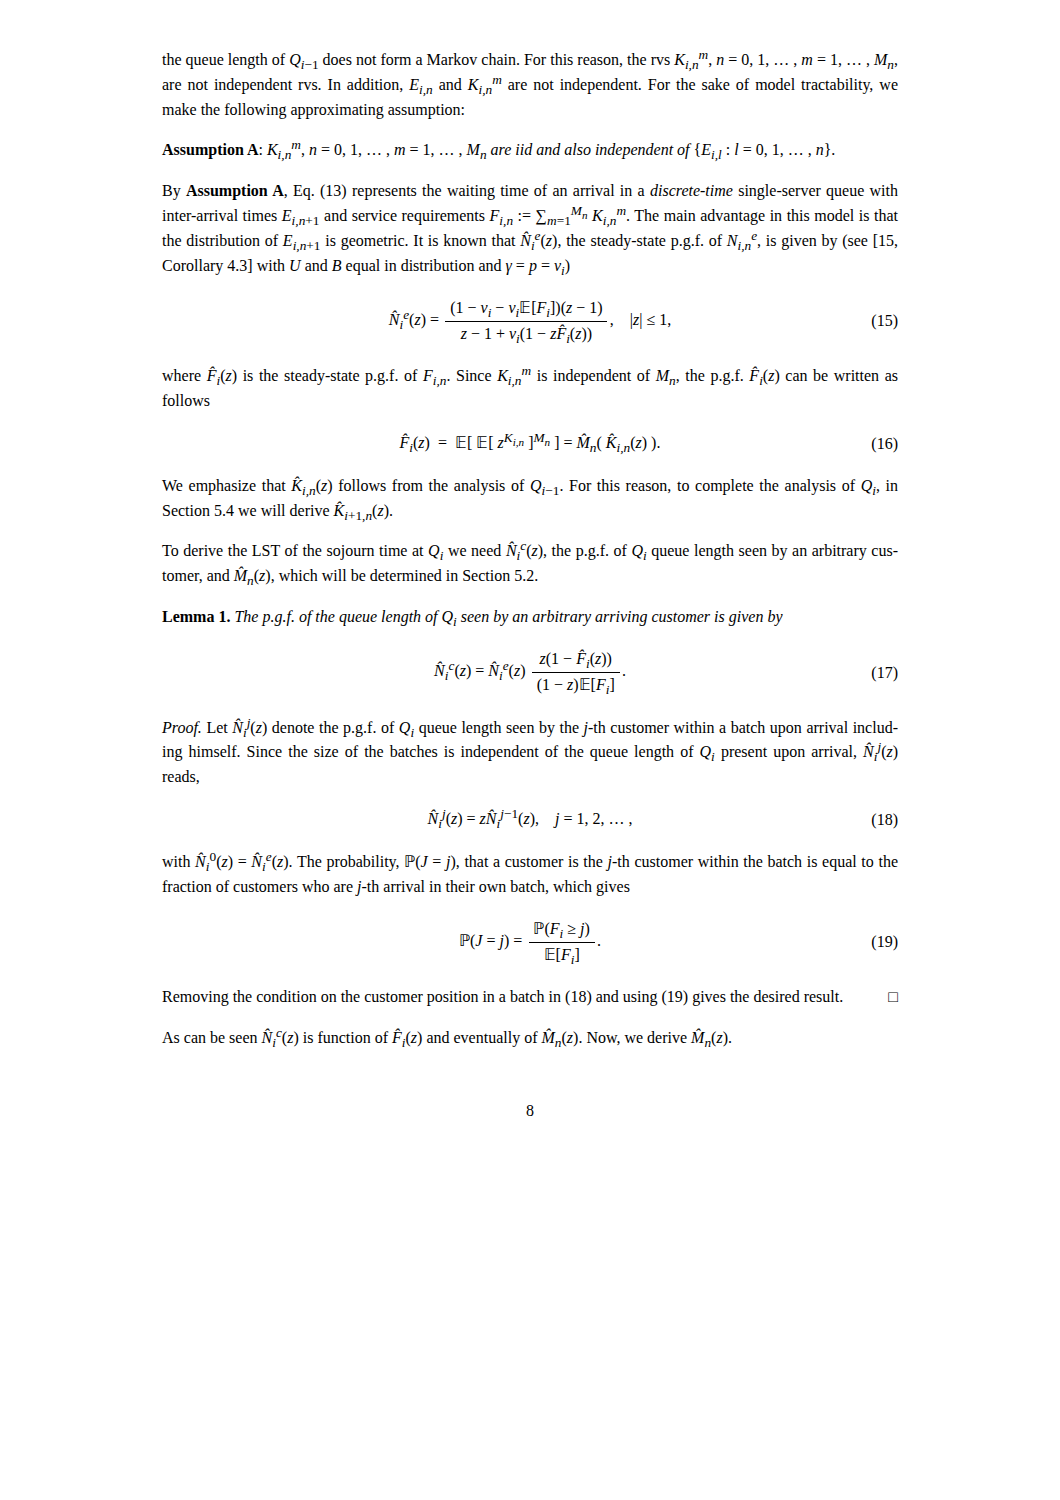the queue length of Qi−1 does not form a Markov chain. For this reason, the rvs Ki,nm, n = 0, 1, … , m = 1, … , Mn, are not independent rvs. In addition, Ei,n and Ki,nm are not independent. For the sake of model tractability, we make the following approximating assumption:
Assumption A: Ki,nm, n = 0, 1, … , m = 1, … , Mn are iid and also independent of {Ei,l : l = 0, 1, … , n}.
By Assumption A, Eq. (13) represents the waiting time of an arrival in a discrete-time single-server queue with inter-arrival times Ei,n+1 and service requirements Fi,n := ∑m=1Mn Ki,nm. The main advantage in this model is that the distribution of Ei,n+1 is geometric. It is known that N̂ie(z), the steady-state p.g.f. of Ni,ne, is given by (see [15, Corollary 4.3] with U and B equal in distribution and γ = p = νi)
N̂ie(z) = (1 − νi − νi𝔼[Fi])(z − 1) z − 1 + νi(1 − zF̂i(z)), |z| ≤ 1, (15)
where F̂i(z) is the steady-state p.g.f. of Fi,n. Since Ki,nm is independent of Mn, the p.g.f. F̂i(z) can be written as follows
F̂i(z) = 𝔼[ 𝔼[ zKi,n ]Mn ] = M̂n( K̂i,n(z) ). (16)
We emphasize that K̂i,n(z) follows from the analysis of Qi−1. For this reason, to complete the analysis of Qi, in Section 5.4 we will derive K̂i+1,n(z).
To derive the LST of the sojourn time at Qi we need N̂ic(z), the p.g.f. of Qi queue length seen by an arbitrary customer, and M̂n(z), which will be determined in Section 5.2.
Lemma 1. The p.g.f. of the queue length of Qi seen by an arbitrary arriving customer is given by
N̂ic(z) = N̂ie(z) z(1 − F̂i(z))(1 − z)𝔼[Fi]. (17)
Proof. Let N̂ij(z) denote the p.g.f. of Qi queue length seen by the j-th customer within a batch upon arrival including himself. Since the size of the batches is independent of the queue length of Qi present upon arrival, N̂ij(z) reads,
N̂ij(z) = zN̂ij−1(z), j = 1, 2, … , (18)
with N̂i0(z) = N̂ie(z). The probability, ℙ(J = j), that a customer is the j-th customer within the batch is equal to the fraction of customers who are j-th arrival in their own batch, which gives
ℙ(J = j) = ℙ(Fi ≥ j) 𝔼[Fi]. (19)
Removing the condition on the customer position in a batch in (18) and using (19) gives the desired result. □
As can be seen N̂ic(z) is function of F̂i(z) and eventually of M̂n(z). Now, we derive M̂n(z).
8